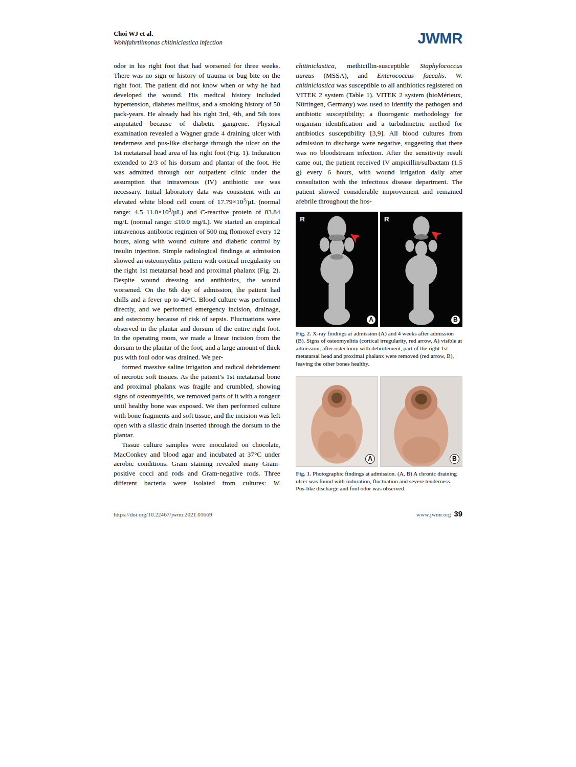Choi WJ et al.
Wohlfahrtiimonas chitiniclastica infection
JWMR
odor in his right foot that had worsened for three weeks. There was no sign or history of trauma or bug bite on the right foot. The patient did not know when or why he had developed the wound. His medical history included hypertension, diabetes mellitus, and a smoking history of 50 pack-years. He already had his right 3rd, 4th, and 5th toes amputated because of diabetic gangrene. Physical examination revealed a Wagner grade 4 draining ulcer with tenderness and pus-like discharge through the ulcer on the 1st metatarsal head area of his right foot (Fig. 1). Induration extended to 2/3 of his dorsum and plantar of the foot. He was admitted through our outpatient clinic under the assumption that intravenous (IV) antibiotic use was necessary. Initial laboratory data was consistent with an elevated white blood cell count of 17.79×103/µL (normal range: 4.5–11.0×103/µL) and C-reactive protein of 83.84 mg/L (normal range: ≤10.0 mg/L). We started an empirical intravenous antibiotic regimen of 500 mg flomoxef every 12 hours, along with wound culture and diabetic control by insulin injection. Simple radiological findings at admission showed an osteomyelitis pattern with cortical irregularity on the right 1st metatarsal head and proximal phalanx (Fig. 2). Despite wound dressing and antibiotics, the wound worsened. On the 6th day of admission, the patient had chills and a fever up to 40°C. Blood culture was performed directly, and we performed emergency incision, drainage, and ostectomy because of risk of sepsis. Fluctuations were observed in the plantar and dorsum of the entire right foot. In the operating room, we made a linear incision from the dorsum to the plantar of the foot, and a large amount of thick pus with foul odor was drained. We per-
formed massive saline irrigation and radical debridement of necrotic soft tissues. As the patient’s 1st metatarsal bone and proximal phalanx was fragile and crumbled, showing signs of osteomyelitis, we removed parts of it with a rongeur until healthy bone was exposed. We then performed culture with bone fragments and soft tissue, and the incision was left open with a silastic drain inserted through the dorsum to the plantar.
Tissue culture samples were inoculated on chocolate, MacConkey and blood agar and incubated at 37°C under aerobic conditions. Gram staining revealed many Gram-positive cocci and rods and Gram-negative rods. Three different bacteria were isolated from cultures: W. chitiniclastica, methicillin-susceptible Staphylococcus aureus (MSSA), and Enterococcus faecalis. W. chitiniclastica was susceptible to all antibiotics registered on VITEK 2 system (Table 1). VITEK 2 system (bioMérieux, Nürtingen, Germany) was used to identify the pathogen and antibiotic susceptibility; a fluorogenic methodology for organism identification and a turbidimetric method for antibiotics susceptibility [3,9]. All blood cultures from admission to discharge were negative, suggesting that there was no bloodstream infection. After the sensitivity result came out, the patient received IV ampicillin/sulbactam (1.5 g) every 6 hours, with wound irrigation daily after consultation with the infectious disease department. The patient showed considerable improvement and remained afebrile throughout the hos-
R ➤ A
R ➤ B
Fig. 2. X-ray findings at admission (A) and 4 weeks after admission (B). Signs of osteomyelitis (cortical irregularity, red arrow, A) visible at admission; after ostectomy with debridement, part of the right 1st metatarsal head and proximal phalanx were removed (red arrow, B), leaving the other bones healthy.
A
B
Fig. 1. Photographic findings at admission. (A, B) A chronic draining ulcer was found with induration, fluctuation and severe tenderness. Pus-like discharge and foul odor was observed.
https://doi.org/10.22467/jwmr.2021.01669 www.jwmr.org 39